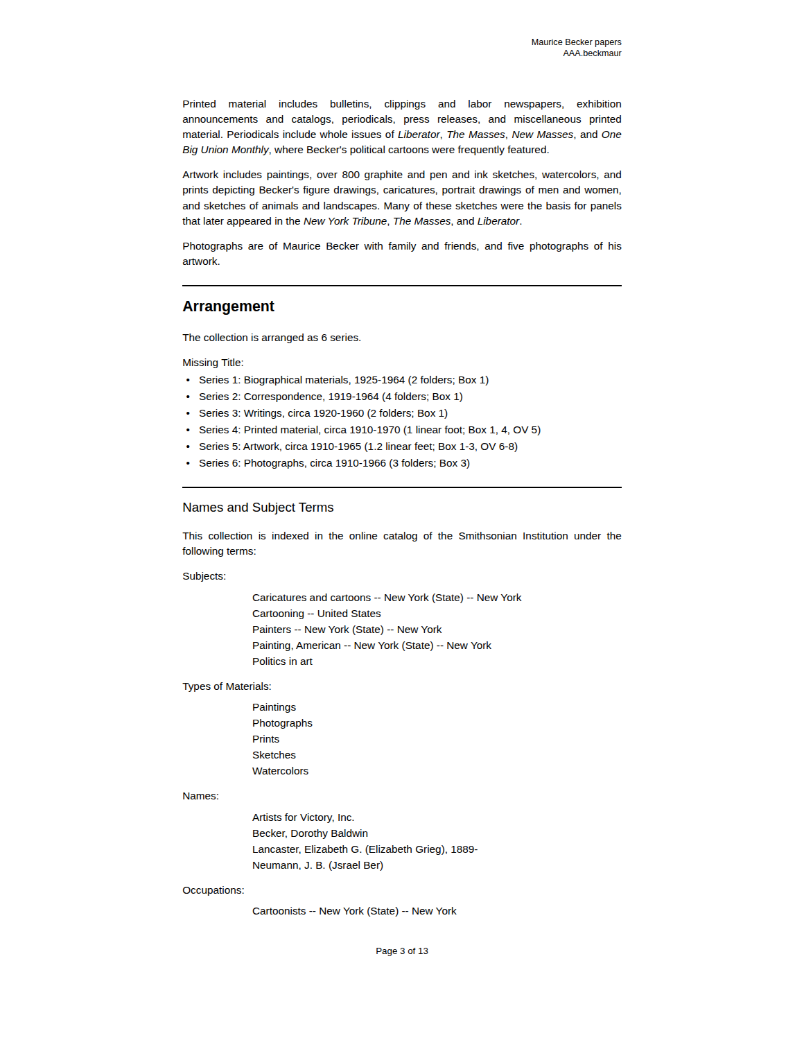Maurice Becker papers
AAA.beckmaur
Printed material includes bulletins, clippings and labor newspapers, exhibition announcements and catalogs, periodicals, press releases, and miscellaneous printed material. Periodicals include whole issues of Liberator, The Masses, New Masses, and One Big Union Monthly, where Becker's political cartoons were frequently featured.
Artwork includes paintings, over 800 graphite and pen and ink sketches, watercolors, and prints depicting Becker's figure drawings, caricatures, portrait drawings of men and women, and sketches of animals and landscapes. Many of these sketches were the basis for panels that later appeared in the New York Tribune, The Masses, and Liberator.
Photographs are of Maurice Becker with family and friends, and five photographs of his artwork.
Arrangement
The collection is arranged as 6 series.
Missing Title:
Series 1: Biographical materials, 1925-1964 (2 folders; Box 1)
Series 2: Correspondence, 1919-1964 (4 folders; Box 1)
Series 3: Writings, circa 1920-1960 (2 folders; Box 1)
Series 4: Printed material, circa 1910-1970 (1 linear foot; Box 1, 4, OV 5)
Series 5: Artwork, circa 1910-1965 (1.2 linear feet; Box 1-3, OV 6-8)
Series 6: Photographs, circa 1910-1966 (3 folders; Box 3)
Names and Subject Terms
This collection is indexed in the online catalog of the Smithsonian Institution under the following terms:
Subjects:
Caricatures and cartoons -- New York (State) -- New York
Cartooning -- United States
Painters -- New York (State) -- New York
Painting, American -- New York (State) -- New York
Politics in art
Types of Materials:
Paintings
Photographs
Prints
Sketches
Watercolors
Names:
Artists for Victory, Inc.
Becker, Dorothy Baldwin
Lancaster, Elizabeth G. (Elizabeth Grieg), 1889-
Neumann, J. B. (Jsrael Ber)
Occupations:
Cartoonists -- New York (State) -- New York
Page 3 of 13